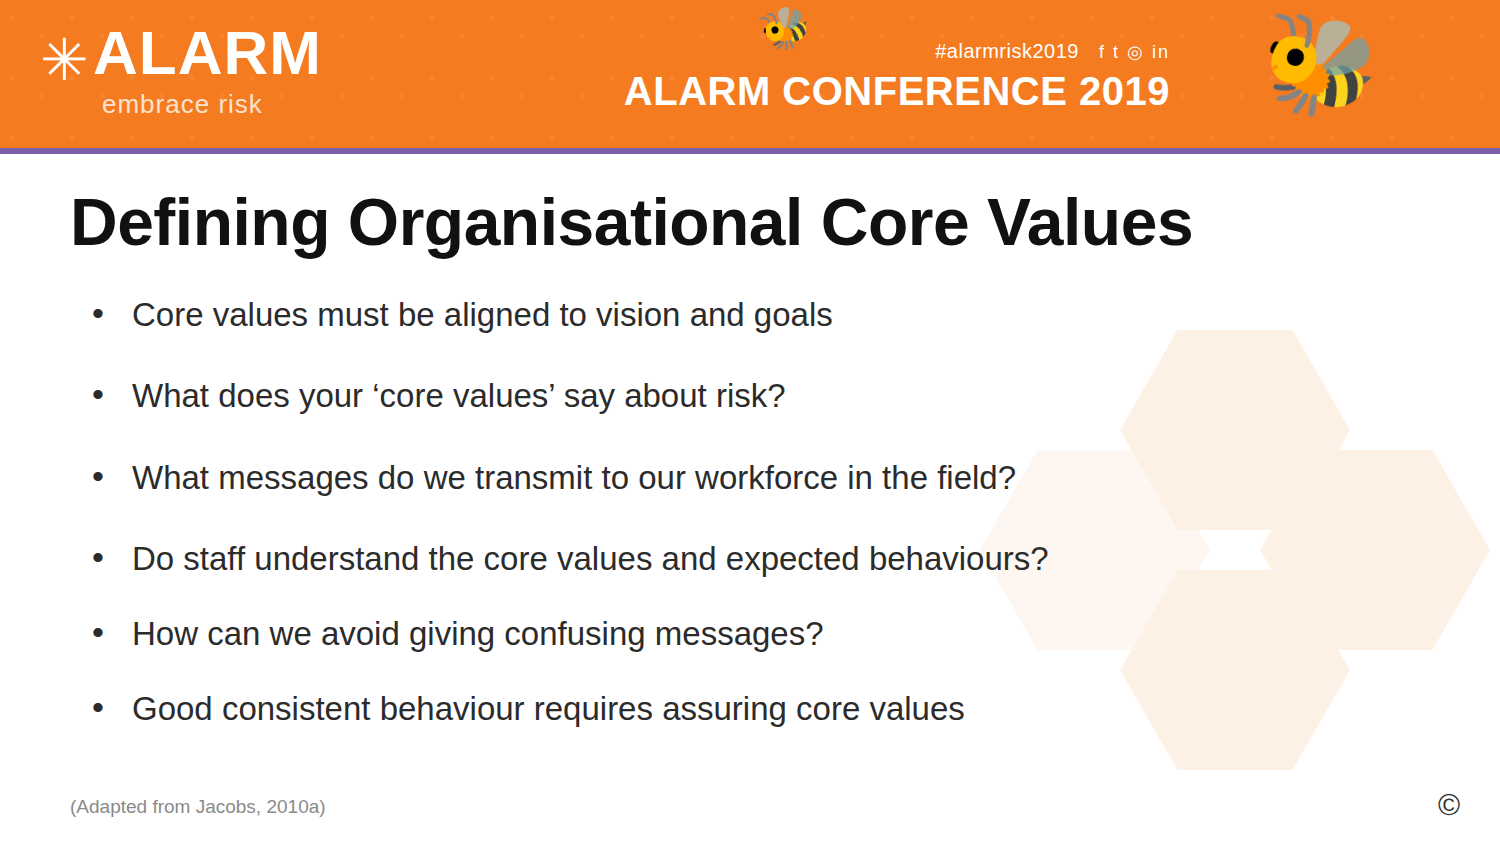✳ALARM embrace risk
🐝 🐝
#alarmrisk2019 f t ◎ in
ALARM CONFERENCE 2019
Defining Organisational Core Values
Core values must be aligned to vision and goals
What does your ‘core values’ say about risk?
What messages do we transmit to our workforce in the field?
Do staff understand the core values and expected behaviours?
How can we avoid giving confusing messages?
Good consistent behaviour requires assuring core values
(Adapted from Jacobs, 2010a)
©